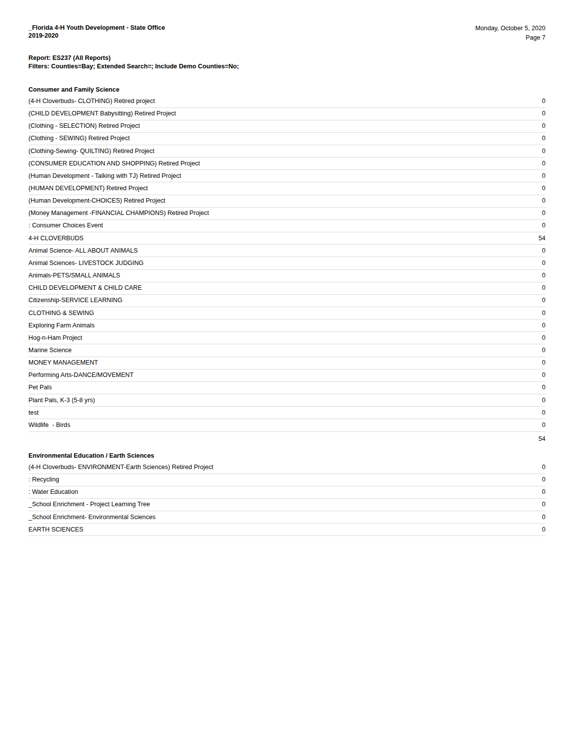_Florida 4-H Youth Development - State Office
2019-2020
Monday, October 5, 2020
Page 7
Report: ES237 (All Reports)
Filters: Counties=Bay; Extended Search=; Include Demo Counties=No;
Consumer and Family Science
| (4-H Cloverbuds- CLOTHING) Retired project | 0 |
| (CHILD DEVELOPMENT Babysitting) Retired Project | 0 |
| (Clothing - SELECTION) Retired Project | 0 |
| (Clothing - SEWING) Retired Project | 0 |
| (Clothing-Sewing- QUILTING) Retired Project | 0 |
| (CONSUMER EDUCATION AND SHOPPING) Retired Project | 0 |
| (Human Development - Talking with TJ) Retired Project | 0 |
| (HUMAN DEVELOPMENT) Retired Project | 0 |
| (Human Development-CHOICES) Retired Project | 0 |
| (Money Management -FINANCIAL CHAMPIONS) Retired Project | 0 |
| : Consumer Choices Event | 0 |
| 4-H CLOVERBUDS | 54 |
| Animal Science- ALL ABOUT ANIMALS | 0 |
| Animal Sciences- LIVESTOCK JUDGING | 0 |
| Animals-PETS/SMALL ANIMALS | 0 |
| CHILD DEVELOPMENT & CHILD CARE | 0 |
| Citizenship-SERVICE LEARNING | 0 |
| CLOTHING & SEWING | 0 |
| Exploring Farm Animals | 0 |
| Hog-n-Ham Project | 0 |
| Marine Science | 0 |
| MONEY MANAGEMENT | 0 |
| Performing Arts-DANCE/MOVEMENT | 0 |
| Pet Pals | 0 |
| Plant Pals, K-3 (5-8 yrs) | 0 |
| test | 0 |
| Wildlife - Birds | 0 |
| | 54 |
Environmental Education / Earth Sciences
| (4-H Cloverbuds- ENVIRONMENT-Earth Sciences) Retired Project | 0 |
| : Recycling | 0 |
| : Water Education | 0 |
| _School Enrichment - Project Learning Tree | 0 |
| _School Enrichment- Environmental Sciences | 0 |
| EARTH SCIENCES | 0 |